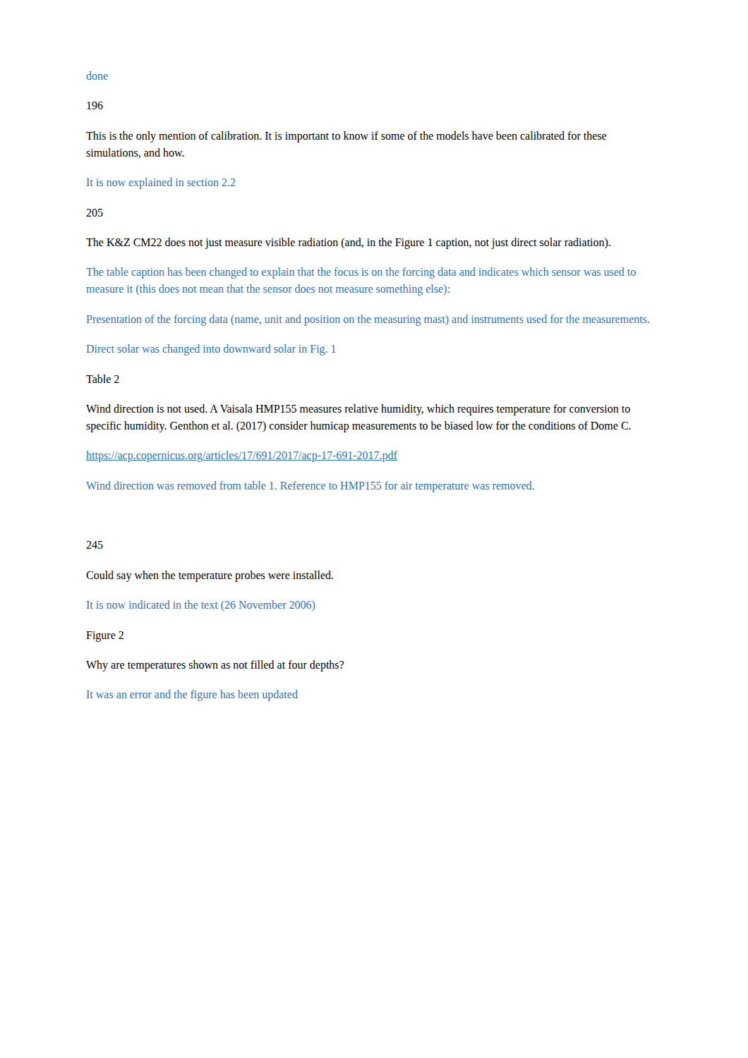done
196
This is the only mention of calibration. It is important to know if some of the models have been calibrated for these simulations, and how.
It is now explained in section 2.2
205
The K&Z CM22 does not just measure visible radiation (and, in the Figure 1 caption, not just direct solar radiation).
The table caption has been changed to explain that the focus is on the forcing data and indicates which sensor was used to measure it (this does not mean that the sensor does not measure something else):
Presentation of the forcing data (name, unit and position on the measuring mast) and instruments used for the measurements.
Direct solar was changed into downward solar in Fig. 1
Table 2
Wind direction is not used. A Vaisala HMP155 measures relative humidity, which requires temperature for conversion to specific humidity. Genthon et al. (2017) consider humicap measurements to be biased low for the conditions of Dome C.
https://acp.copernicus.org/articles/17/691/2017/acp-17-691-2017.pdf
Wind direction was removed from table 1. Reference to HMP155 for air temperature was removed.
245
Could say when the temperature probes were installed.
It is now indicated in the text (26 November 2006)
Figure 2
Why are temperatures shown as not filled at four depths?
It was an error and the figure has been updated